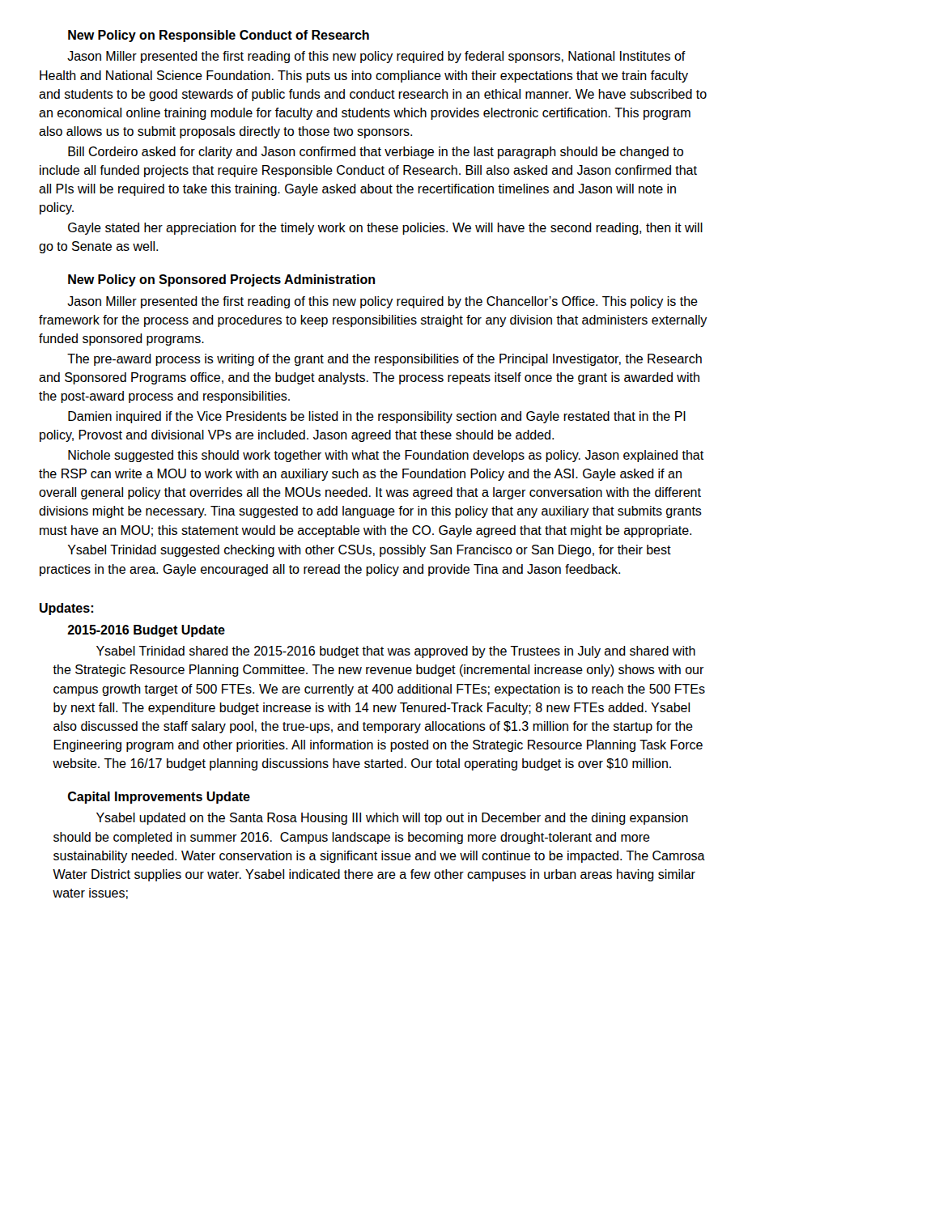New Policy on Responsible Conduct of Research
Jason Miller presented the first reading of this new policy required by federal sponsors, National Institutes of Health and National Science Foundation. This puts us into compliance with their expectations that we train faculty and students to be good stewards of public funds and conduct research in an ethical manner. We have subscribed to an economical online training module for faculty and students which provides electronic certification. This program also allows us to submit proposals directly to those two sponsors.
Bill Cordeiro asked for clarity and Jason confirmed that verbiage in the last paragraph should be changed to include all funded projects that require Responsible Conduct of Research. Bill also asked and Jason confirmed that all PIs will be required to take this training. Gayle asked about the recertification timelines and Jason will note in policy.
Gayle stated her appreciation for the timely work on these policies. We will have the second reading, then it will go to Senate as well.
New Policy on Sponsored Projects Administration
Jason Miller presented the first reading of this new policy required by the Chancellor’s Office. This policy is the framework for the process and procedures to keep responsibilities straight for any division that administers externally funded sponsored programs.
The pre-award process is writing of the grant and the responsibilities of the Principal Investigator, the Research and Sponsored Programs office, and the budget analysts. The process repeats itself once the grant is awarded with the post-award process and responsibilities.
Damien inquired if the Vice Presidents be listed in the responsibility section and Gayle restated that in the PI policy, Provost and divisional VPs are included. Jason agreed that these should be added.
Nichole suggested this should work together with what the Foundation develops as policy. Jason explained that the RSP can write a MOU to work with an auxiliary such as the Foundation Policy and the ASI. Gayle asked if an overall general policy that overrides all the MOUs needed. It was agreed that a larger conversation with the different divisions might be necessary. Tina suggested to add language for in this policy that any auxiliary that submits grants must have an MOU; this statement would be acceptable with the CO. Gayle agreed that that might be appropriate.
Ysabel Trinidad suggested checking with other CSUs, possibly San Francisco or San Diego, for their best practices in the area. Gayle encouraged all to reread the policy and provide Tina and Jason feedback.
Updates:
2015-2016 Budget Update
Ysabel Trinidad shared the 2015-2016 budget that was approved by the Trustees in July and shared with the Strategic Resource Planning Committee. The new revenue budget (incremental increase only) shows with our campus growth target of 500 FTEs. We are currently at 400 additional FTEs; expectation is to reach the 500 FTEs by next fall. The expenditure budget increase is with 14 new Tenured-Track Faculty; 8 new FTEs added. Ysabel also discussed the staff salary pool, the true-ups, and temporary allocations of $1.3 million for the startup for the Engineering program and other priorities. All information is posted on the Strategic Resource Planning Task Force website. The 16/17 budget planning discussions have started. Our total operating budget is over $10 million.
Capital Improvements Update
Ysabel updated on the Santa Rosa Housing III which will top out in December and the dining expansion should be completed in summer 2016. Campus landscape is becoming more drought-tolerant and more sustainability needed. Water conservation is a significant issue and we will continue to be impacted. The Camrosa Water District supplies our water. Ysabel indicated there are a few other campuses in urban areas having similar water issues;